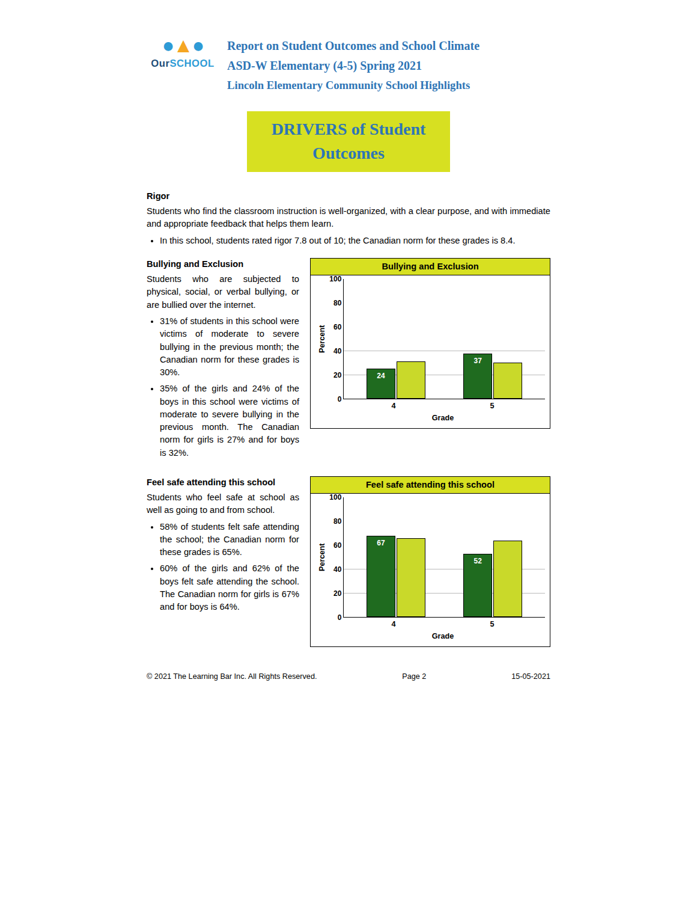●▲●
Our SCHOOL
Report on Student Outcomes and School Climate
ASD-W Elementary (4-5) Spring 2021
Lincoln Elementary Community School Highlights
DRIVERS of Student Outcomes
Rigor
Students who find the classroom instruction is well-organized, with a clear purpose, and with immediate and appropriate feedback that helps them learn.
In this school, students rated rigor 7.8 out of 10; the Canadian norm for these grades is 8.4.
Bullying and Exclusion
Students who are subjected to physical, social, or verbal bullying, or are bullied over the internet.
31% of students in this school were victims of moderate to severe bullying in the previous month; the Canadian norm for these grades is 30%.
35% of the girls and 24% of the boys in this school were victims of moderate to severe bullying in the previous month. The Canadian norm for girls is 27% and for boys is 32%.
Bullying and Exclusion
Percent
100 80 60 40 20 0
24
37
45
Grade
Feel safe attending this school
Students who feel safe at school as well as going to and from school.
58% of students felt safe attending the school; the Canadian norm for these grades is 65%.
60% of the girls and 62% of the boys felt safe attending the school. The Canadian norm for girls is 67% and for boys is 64%.
Feel safe attending this school
Percent
100 80 60 40 20 0
67
52
45
Grade
© 2021 The Learning Bar Inc. All Rights Reserved.
Page 2
15-05-2021